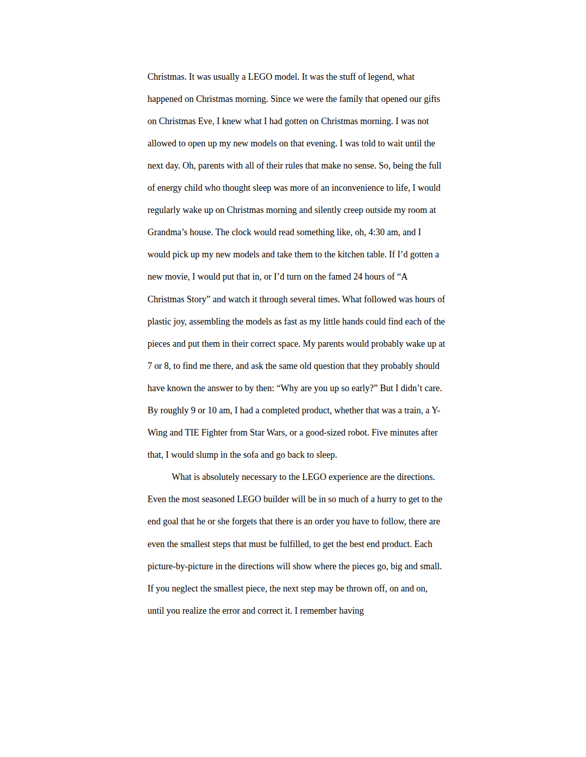Christmas. It was usually a LEGO model. It was the stuff of legend, what happened on Christmas morning. Since we were the family that opened our gifts on Christmas Eve, I knew what I had gotten on Christmas morning. I was not allowed to open up my new models on that evening. I was told to wait until the next day. Oh, parents with all of their rules that make no sense. So, being the full of energy child who thought sleep was more of an inconvenience to life, I would regularly wake up on Christmas morning and silently creep outside my room at Grandma’s house. The clock would read something like, oh, 4:30 am, and I would pick up my new models and take them to the kitchen table. If I’d gotten a new movie, I would put that in, or I’d turn on the famed 24 hours of “A Christmas Story” and watch it through several times. What followed was hours of plastic joy, assembling the models as fast as my little hands could find each of the pieces and put them in their correct space. My parents would probably wake up at 7 or 8, to find me there, and ask the same old question that they probably should have known the answer to by then: “Why are you up so early?” But I didn’t care. By roughly 9 or 10 am, I had a completed product, whether that was a train, a Y-Wing and TIE Fighter from Star Wars, or a good-sized robot. Five minutes after that, I would slump in the sofa and go back to sleep.
What is absolutely necessary to the LEGO experience are the directions. Even the most seasoned LEGO builder will be in so much of a hurry to get to the end goal that he or she forgets that there is an order you have to follow, there are even the smallest steps that must be fulfilled, to get the best end product. Each picture-by-picture in the directions will show where the pieces go, big and small. If you neglect the smallest piece, the next step may be thrown off, on and on, until you realize the error and correct it. I remember having